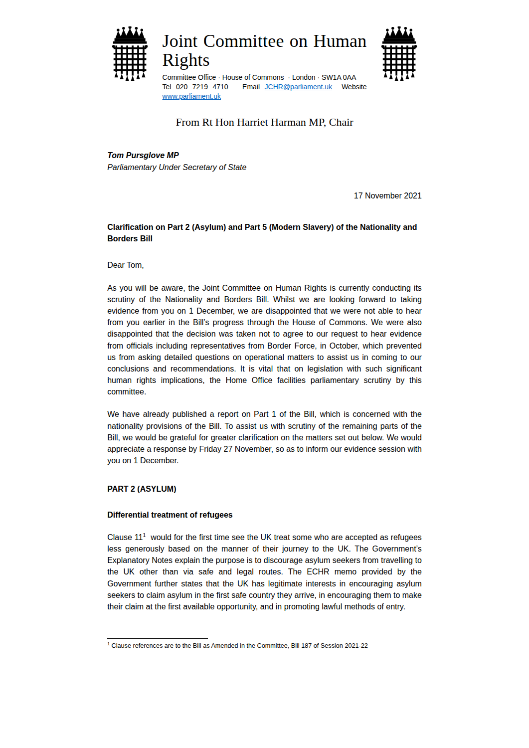Joint Committee on Human Rights
Committee Office · House of Commons · London · SW1A 0AA
Tel 020 7219 4710 Email JCHR@parliament.uk Website www.parliament.uk
From Rt Hon Harriet Harman MP, Chair
Tom Pursglove MP
Parliamentary Under Secretary of State
17 November 2021
Clarification on Part 2 (Asylum) and Part 5 (Modern Slavery) of the Nationality and Borders Bill
Dear Tom,
As you will be aware, the Joint Committee on Human Rights is currently conducting its scrutiny of the Nationality and Borders Bill. Whilst we are looking forward to taking evidence from you on 1 December, we are disappointed that we were not able to hear from you earlier in the Bill’s progress through the House of Commons. We were also disappointed that the decision was taken not to agree to our request to hear evidence from officials including representatives from Border Force, in October, which prevented us from asking detailed questions on operational matters to assist us in coming to our conclusions and recommendations. It is vital that on legislation with such significant human rights implications, the Home Office facilities parliamentary scrutiny by this committee.
We have already published a report on Part 1 of the Bill, which is concerned with the nationality provisions of the Bill. To assist us with scrutiny of the remaining parts of the Bill, we would be grateful for greater clarification on the matters set out below. We would appreciate a response by Friday 27 November, so as to inform our evidence session with you on 1 December.
PART 2 (ASYLUM)
Differential treatment of refugees
Clause 111 would for the first time see the UK treat some who are accepted as refugees less generously based on the manner of their journey to the UK. The Government’s Explanatory Notes explain the purpose is to discourage asylum seekers from travelling to the UK other than via safe and legal routes. The ECHR memo provided by the Government further states that the UK has legitimate interests in encouraging asylum seekers to claim asylum in the first safe country they arrive, in encouraging them to make their claim at the first available opportunity, and in promoting lawful methods of entry.
1 Clause references are to the Bill as Amended in the Committee, Bill 187 of Session 2021-22